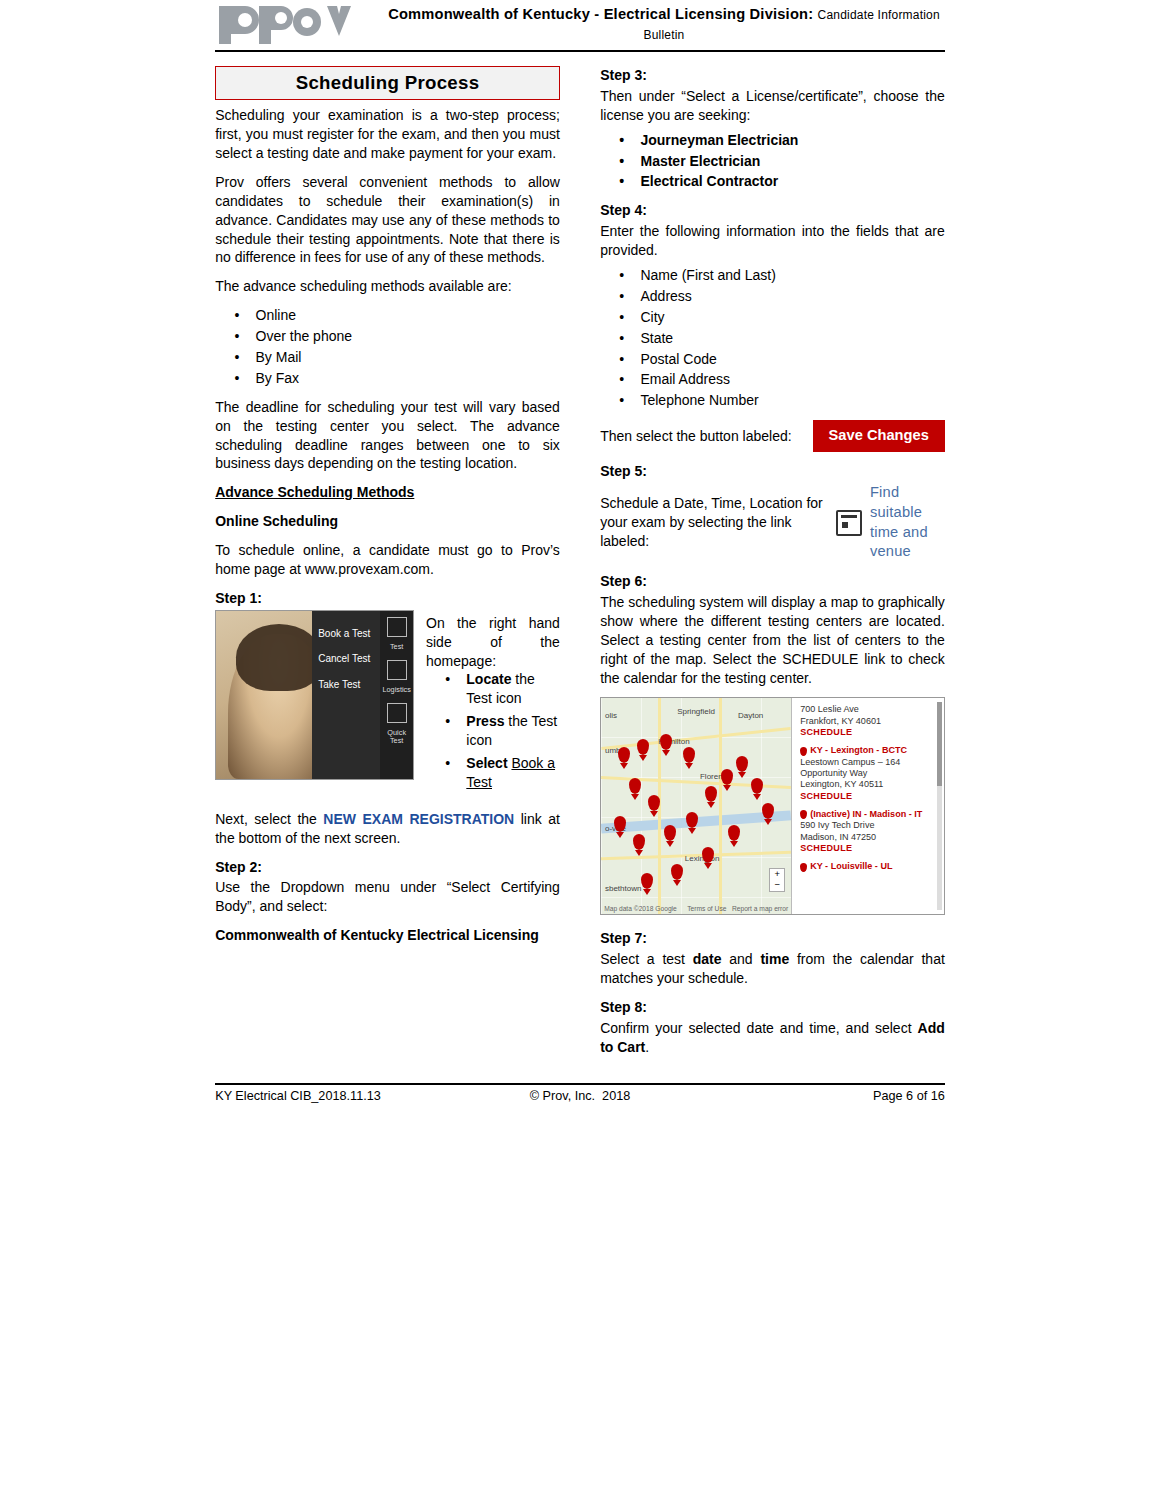Commonwealth of Kentucky - Electrical Licensing Division: Candidate Information Bulletin
Scheduling Process
Scheduling your examination is a two-step process; first, you must register for the exam, and then you must select a testing date and make payment for your exam.
Prov offers several convenient methods to allow candidates to schedule their examination(s) in advance. Candidates may use any of these methods to schedule their testing appointments. Note that there is no difference in fees for use of any of these methods.
The advance scheduling methods available are:
Online
Over the phone
By Mail
By Fax
The deadline for scheduling your test will vary based on the testing center you select. The advance scheduling deadline ranges between one to six business days depending on the testing location.
Advance Scheduling Methods
Online Scheduling
To schedule online, a candidate must go to Prov’s home page at www.provexam.com.
Step 1:
Hide >>
Book a Test Cancel Test Take Test
Test
Logistics
Quick Test
On the right hand side of the homepage:
Locate the Test icon
Press the Test icon
Select Book a Test
Next, select the NEW EXAM REGISTRATION link at the bottom of the next screen.
Step 2:
Use the Dropdown menu under “Select Certifying Body”, and select:
Commonwealth of Kentucky Electrical Licensing
Step 3:
Then under “Select a License/certificate”, choose the license you are seeking:
Journeyman Electrician
Master Electrician
Electrical Contractor
Step 4:
Enter the following information into the fields that are provided.
Name (First and Last)
Address
City
State
Postal Code
Email Address
Telephone Number
Then select the button labeled:
Save Changes
Step 5:
Schedule a Date, Time, Location for your exam by selecting the link labeled:
Find suitable time and venue
Step 6:
The scheduling system will display a map to graphically show where the different testing centers are located. Select a testing center from the list of centers to the right of the map. Select the SCHEDULE link to check the calendar for the testing center.
olis
Springfield
Dayton
Hamilton
umbus
Florence
o-ville
Lexington
sbethtown
+
−
Map data ©2018 Google
Terms of Use Report a map error
700 Leslie Ave
Frankfort, KY 40601
SCHEDULE
KY - Lexington - BCTC
Leestown Campus – 164 Opportunity Way
Lexington, KY 40511
SCHEDULE
(Inactive) IN - Madison - IT
590 Ivy Tech Drive
Madison, IN 47250
SCHEDULE
KY - Louisville - UL
Step 7:
Select a test date and time from the calendar that matches your schedule.
Step 8:
Confirm your selected date and time, and select Add to Cart.
KY Electrical CIB_2018.11.13
© Prov, Inc. 2018
Page 6 of 16